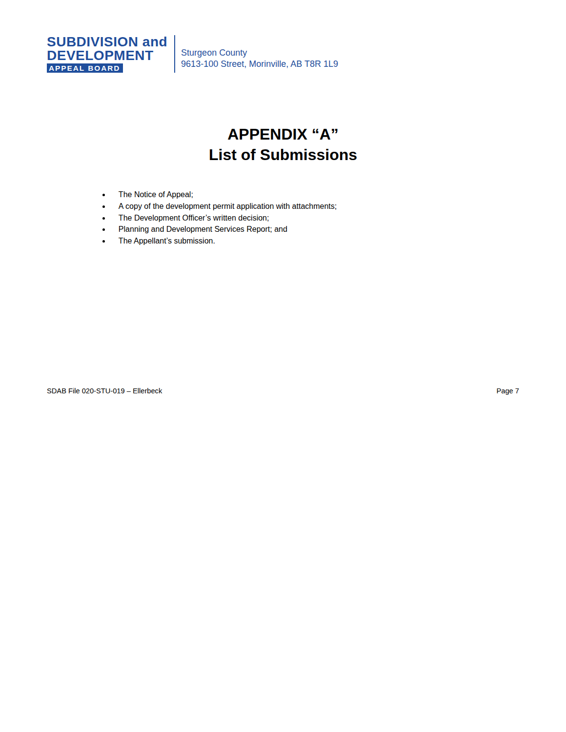SUBDIVISION and
DEVELOPMENT
APPEAL BOARD
Sturgeon County
9613-100 Street, Morinville, AB T8R 1L9
APPENDIX “A” List of Submissions
The Notice of Appeal;
A copy of the development permit application with attachments;
The Development Officer’s written decision;
Planning and Development Services Report; and
The Appellant’s submission.
SDAB File 020-STU-019 – Ellerbeck Page 7